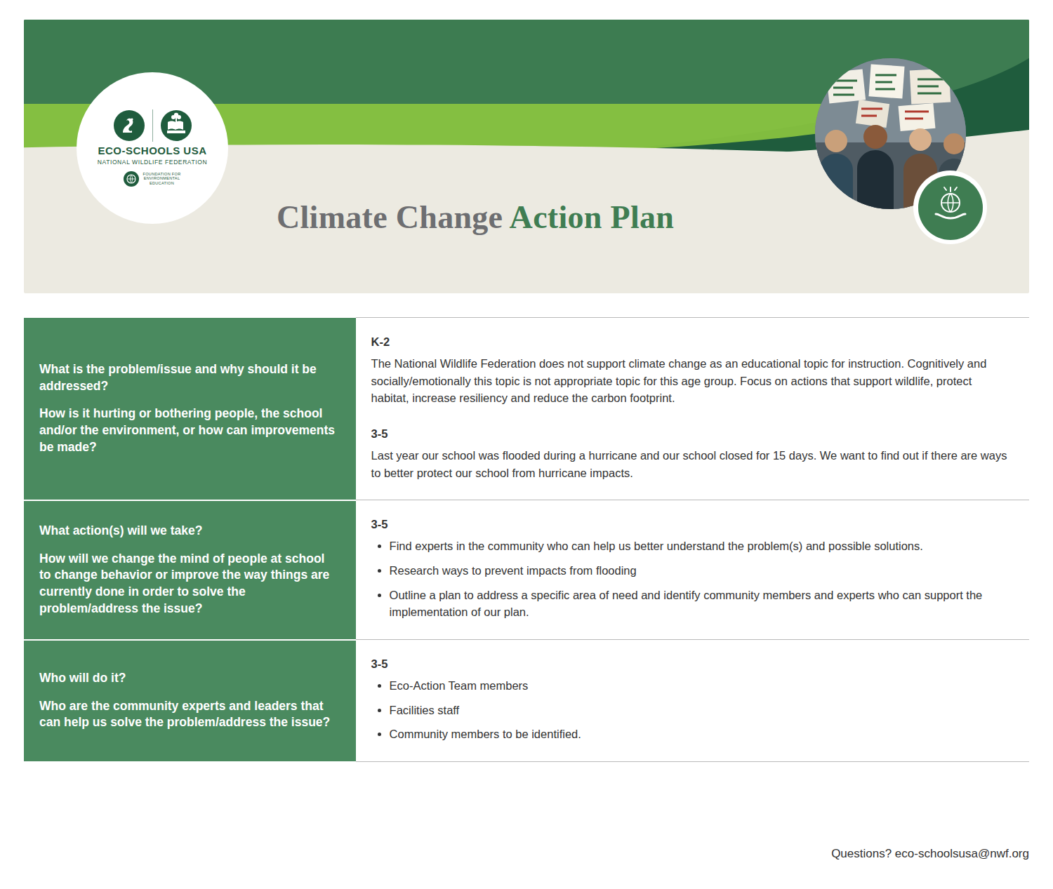ECO-SCHOOLS USA
NATIONAL WILDLIFE FEDERATION
FOUNDATION FOR
ENVIRONMENTAL
EDUCATION
Climate Change Action Plan
| What is the problem/issue and why should it be addressed? How is it hurting or bothering people, the school and/or the environment, or how can improvements be made? | K-2 The National Wildlife Federation does not support climate change as an educational topic for instruction. Cognitively and socially/emotionally this topic is not appropriate topic for this age group. Focus on actions that support wildlife, protect habitat, increase resiliency and reduce the carbon footprint. 3-5 Last year our school was flooded during a hurricane and our school closed for 15 days. We want to find out if there are ways to better protect our school from hurricane impacts. |
| What action(s) will we take? How will we change the mind of people at school to change behavior or improve the way things are currently done in order to solve the problem/address the issue? | 3-5 Find experts in the community who can help us better understand the problem(s) and possible solutions. Research ways to prevent impacts from flooding Outline a plan to address a specific area of need and identify community members and experts who can support the implementation of our plan. |
| Who will do it? Who are the community experts and leaders that can help us solve the problem/address the issue? | 3-5 Eco-Action Team members Facilities staff Community members to be identified. |
Questions? eco-schoolsusa@nwf.org